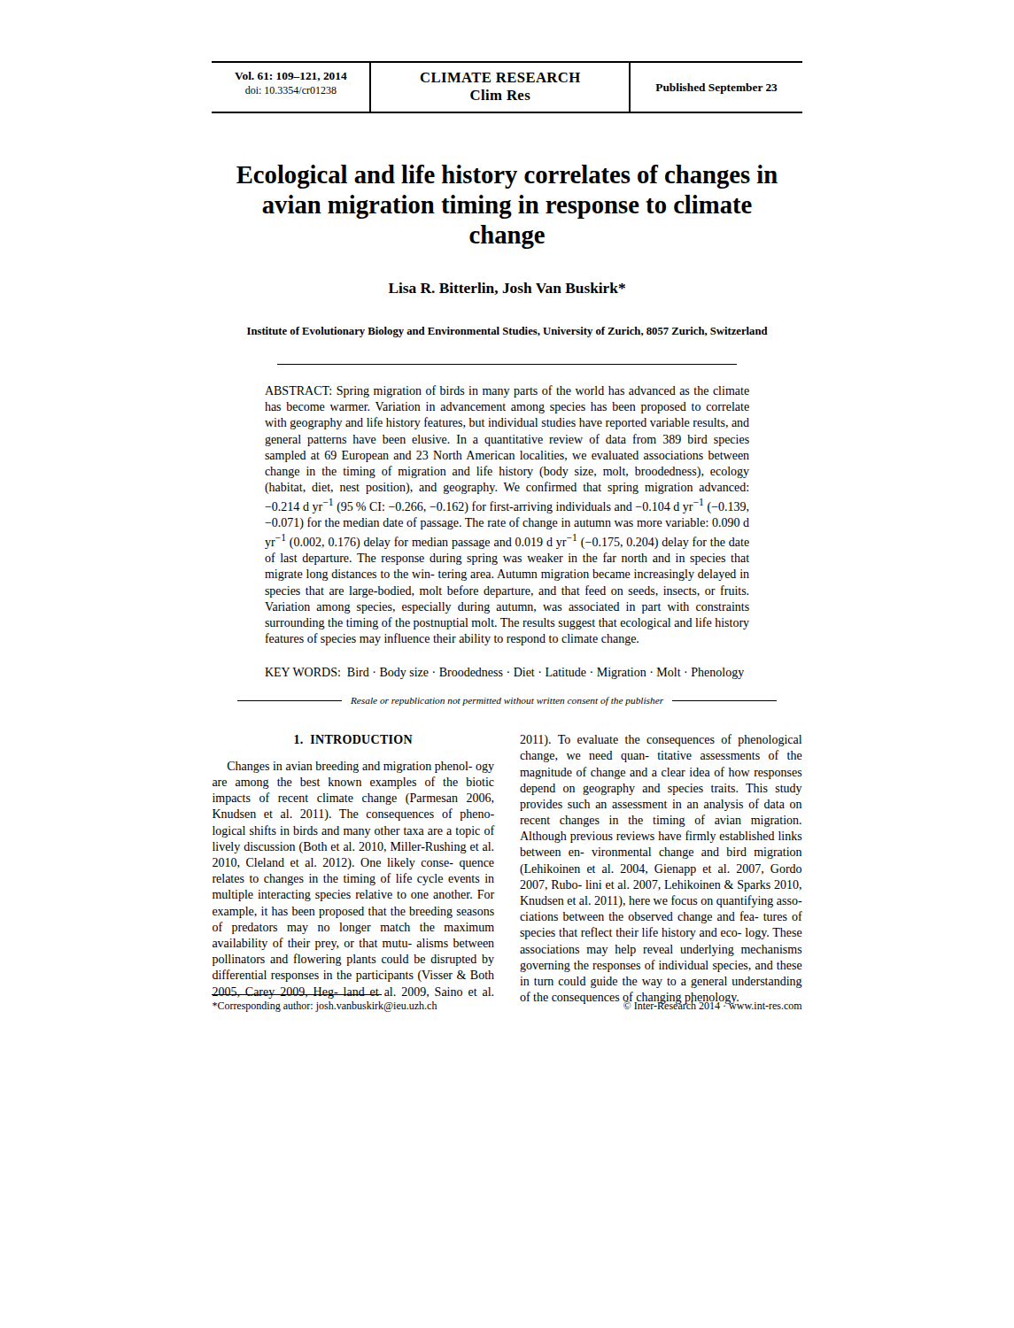Vol. 61: 109–121, 2014
doi: 10.3354/cr01238
CLIMATE RESEARCH
Clim Res
Published September 23
Ecological and life history correlates of changes in
avian migration timing in response to climate change
Lisa R. Bitterlin, Josh Van Buskirk*
Institute of Evolutionary Biology and Environmental Studies, University of Zurich, 8057 Zurich, Switzerland
ABSTRACT: Spring migration of birds in many parts of the world has advanced as the climate has become warmer. Variation in advancement among species has been proposed to correlate with geography and life history features, but individual studies have reported variable results, and general patterns have been elusive. In a quantitative review of data from 389 bird species sampled at 69 European and 23 North American localities, we evaluated associations between change in the timing of migration and life history (body size, molt, broodedness), ecology (habitat, diet, nest position), and geography. We confirmed that spring migration advanced: −0.214 d yr−1 (95 % CI: −0.266, −0.162) for first-arriving individuals and −0.104 d yr−1 (−0.139, −0.071) for the median date of passage. The rate of change in autumn was more variable: 0.090 d yr−1 (0.002, 0.176) delay for median passage and 0.019 d yr−1 (−0.175, 0.204) delay for the date of last departure. The response during spring was weaker in the far north and in species that migrate long distances to the win- tering area. Autumn migration became increasingly delayed in species that are large-bodied, molt before departure, and that feed on seeds, insects, or fruits. Variation among species, especially during autumn, was associated in part with constraints surrounding the timing of the postnuptial molt. The results suggest that ecological and life history features of species may influence their ability to respond to climate change.
KEY WORDS: Bird · Body size · Broodedness · Diet · Latitude · Migration · Molt · Phenology
Resale or republication not permitted without written consent of the publisher
1. INTRODUCTION
Changes in avian breeding and migration phenol- ogy are among the best known examples of the biotic impacts of recent climate change (Parmesan 2006, Knudsen et al. 2011). The consequences of pheno- logical shifts in birds and many other taxa are a topic of lively discussion (Both et al. 2010, Miller-Rushing et al. 2010, Cleland et al. 2012). One likely conse- quence relates to changes in the timing of life cycle events in multiple interacting species relative to one another. For example, it has been proposed that the breeding seasons of predators may no longer match the maximum availability of their prey, or that mutu- alisms between pollinators and flowering plants could be disrupted by differential responses in the participants (Visser & Both 2005, Carey 2009, Heg- land et al. 2009, Saino et al. 2011). To evaluate the consequences of phenological change, we need quan- titative assessments of the magnitude of change and a clear idea of how responses depend on geography and species traits. This study provides such an assessment in an analysis of data on recent changes in the timing of avian migration. Although previous reviews have firmly established links between en- vironmental change and bird migration (Lehikoinen et al. 2004, Gienapp et al. 2007, Gordo 2007, Rubo- lini et al. 2007, Lehikoinen & Sparks 2010, Knudsen et al. 2011), here we focus on quantifying asso- ciations between the observed change and fea- tures of species that reflect their life history and eco- logy. These associations may help reveal underlying mechanisms governing the responses of individual species, and these in turn could guide the way to a general understanding of the consequences of changing phenology.
*Corresponding author: josh.vanbuskirk@ieu.uzh.ch
© Inter-Research 2014 · www.int-res.com